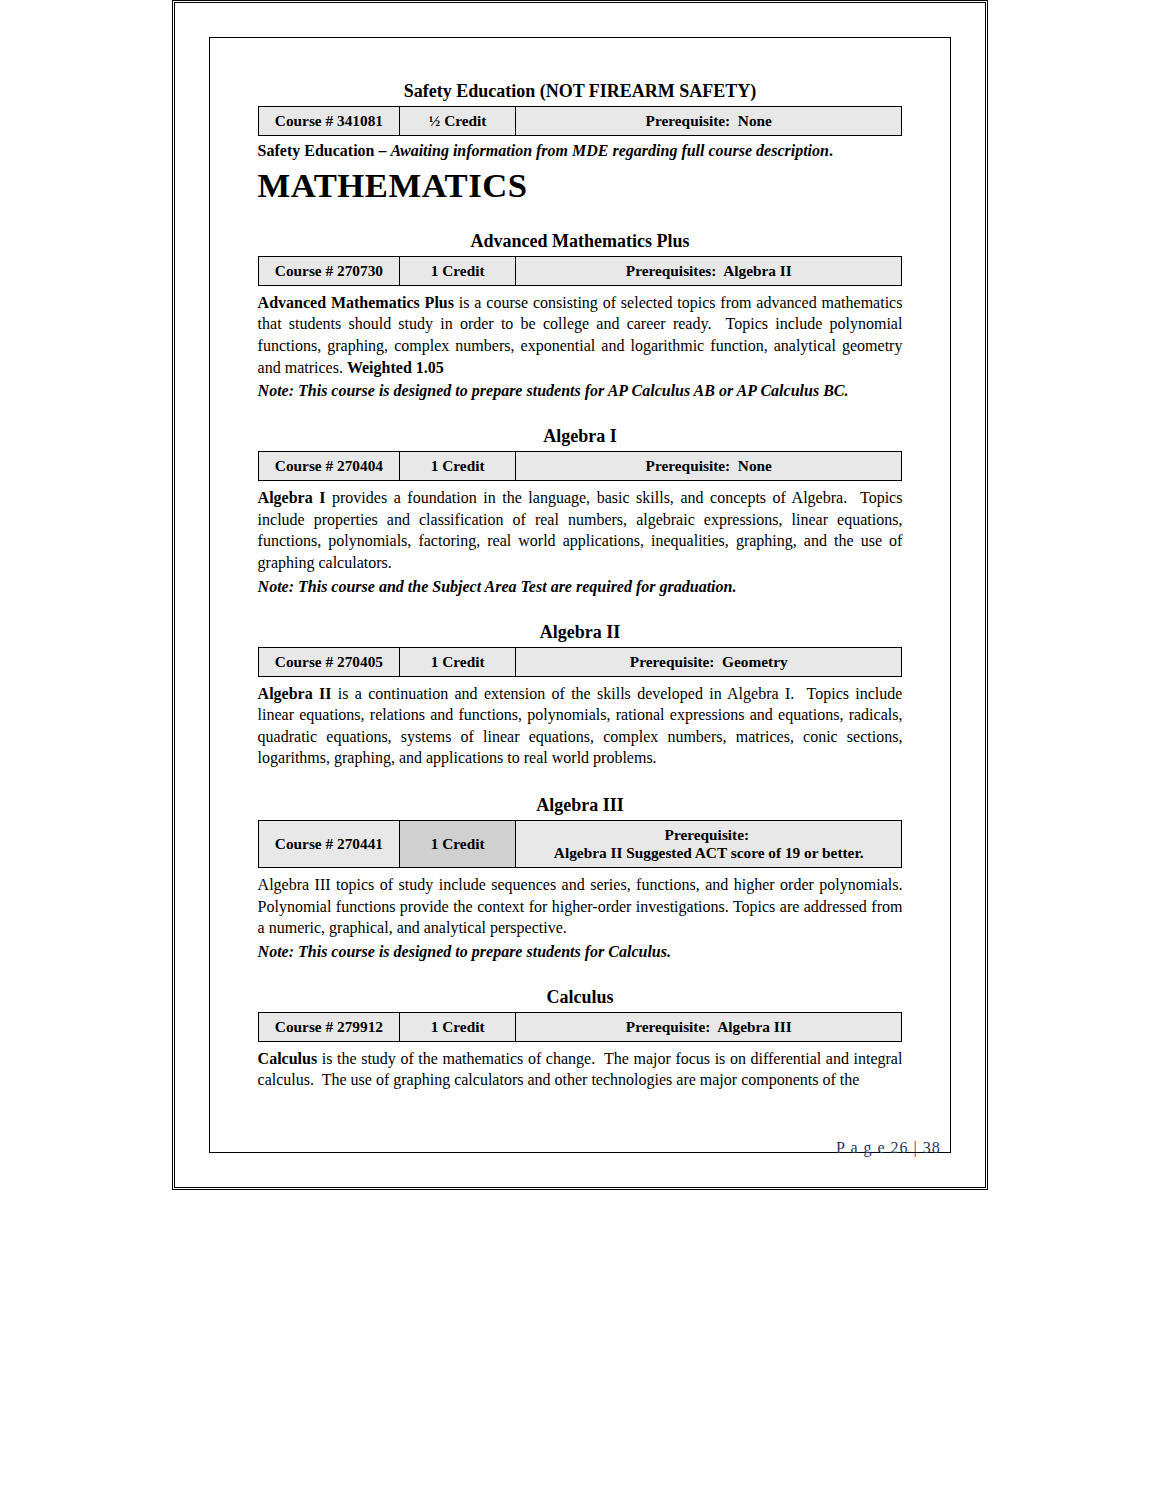Safety Education (NOT FIREARM SAFETY)
| Course # 341081 | ½ Credit | Prerequisite: None |
Safety Education – Awaiting information from MDE regarding full course description.
MATHEMATICS
Advanced Mathematics Plus
| Course # 270730 | 1 Credit | Prerequisites: Algebra II |
Advanced Mathematics Plus is a course consisting of selected topics from advanced mathematics that students should study in order to be college and career ready. Topics include polynomial functions, graphing, complex numbers, exponential and logarithmic function, analytical geometry and matrices. Weighted 1.05
Note: This course is designed to prepare students for AP Calculus AB or AP Calculus BC.
Algebra I
| Course # 270404 | 1 Credit | Prerequisite: None |
Algebra I provides a foundation in the language, basic skills, and concepts of Algebra. Topics include properties and classification of real numbers, algebraic expressions, linear equations, functions, polynomials, factoring, real world applications, inequalities, graphing, and the use of graphing calculators.
Note: This course and the Subject Area Test are required for graduation.
Algebra II
| Course # 270405 | 1 Credit | Prerequisite: Geometry |
Algebra II is a continuation and extension of the skills developed in Algebra I. Topics include linear equations, relations and functions, polynomials, rational expressions and equations, radicals, quadratic equations, systems of linear equations, complex numbers, matrices, conic sections, logarithms, graphing, and applications to real world problems.
Algebra III
| Course # 270441 | 1 Credit | Prerequisite: Algebra II Suggested ACT score of 19 or better. |
Algebra III topics of study include sequences and series, functions, and higher order polynomials. Polynomial functions provide the context for higher-order investigations. Topics are addressed from a numeric, graphical, and analytical perspective.
Note: This course is designed to prepare students for Calculus.
Calculus
| Course # 279912 | 1 Credit | Prerequisite: Algebra III |
Calculus is the study of the mathematics of change. The major focus is on differential and integral calculus. The use of graphing calculators and other technologies are major components of the
P a g e 26 | 38